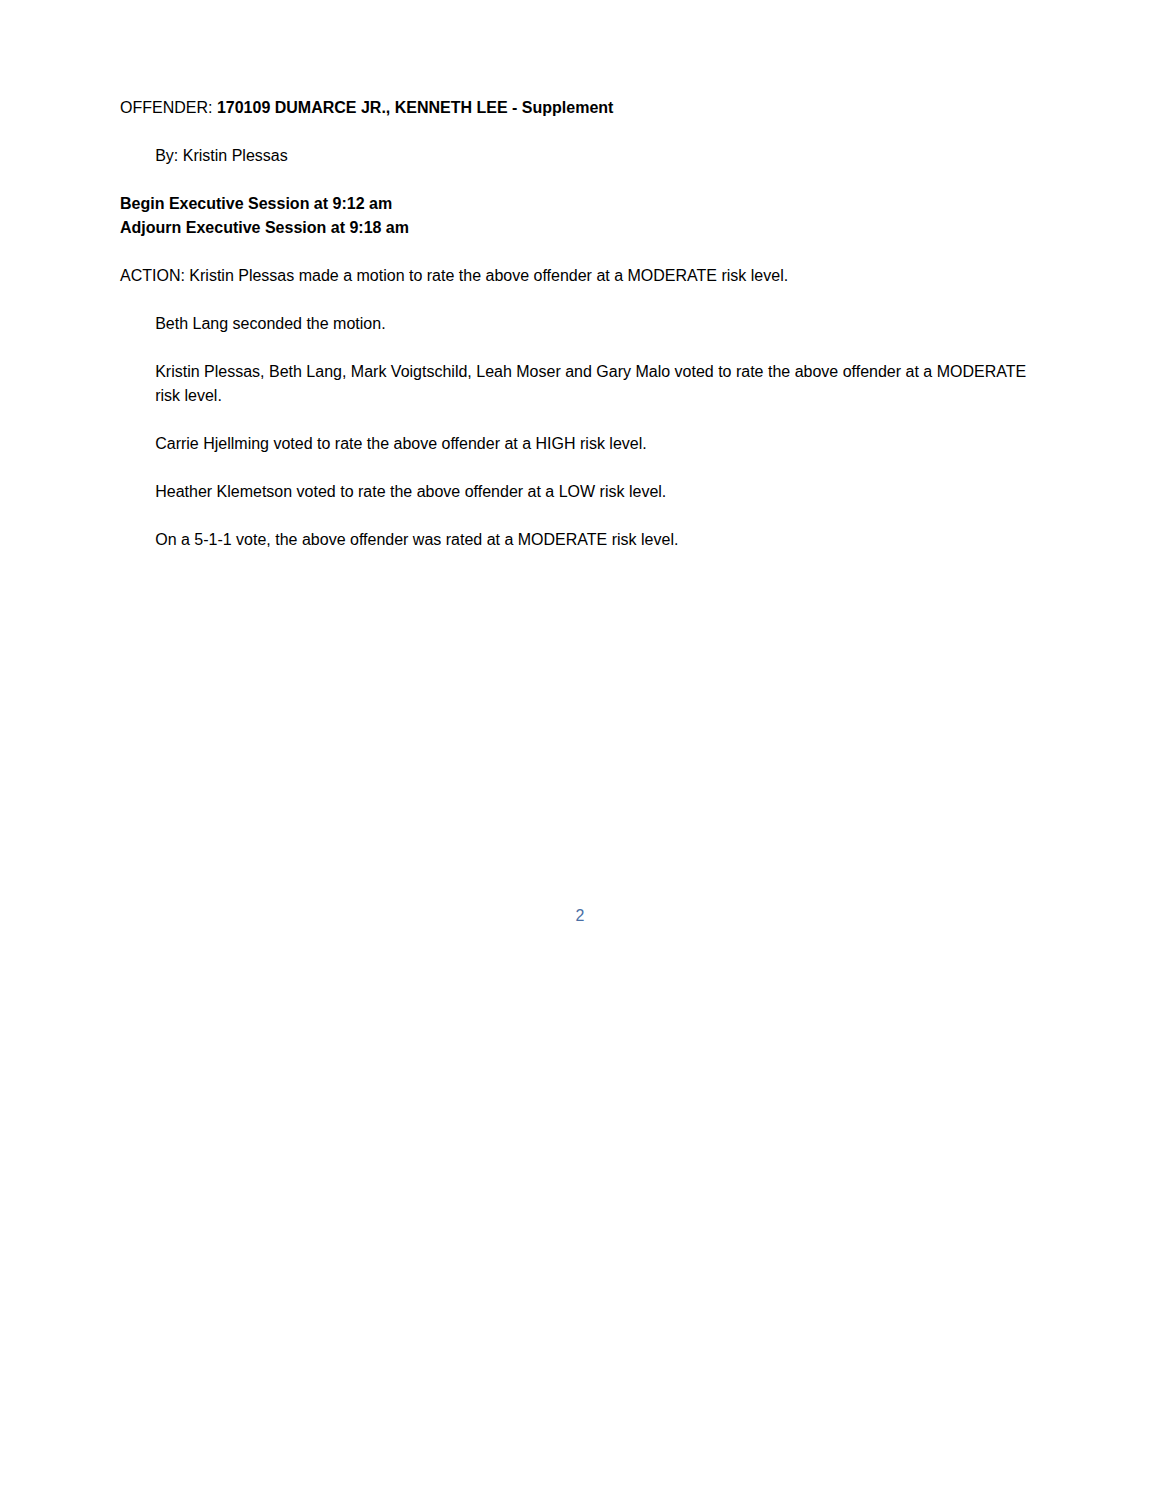OFFENDER: 170109 DUMARCE JR., KENNETH LEE - Supplement
By: Kristin Plessas
Begin Executive Session at 9:12 am
Adjourn Executive Session at 9:18 am
ACTION: Kristin Plessas made a motion to rate the above offender at a MODERATE risk level.
Beth Lang seconded the motion.
Kristin Plessas, Beth Lang, Mark Voigtschild, Leah Moser and Gary Malo voted to rate the above offender at a MODERATE risk level.
Carrie Hjellming voted to rate the above offender at a HIGH risk level.
Heather Klemetson voted to rate the above offender at a LOW risk level.
On a 5-1-1 vote, the above offender was rated at a MODERATE risk level.
2